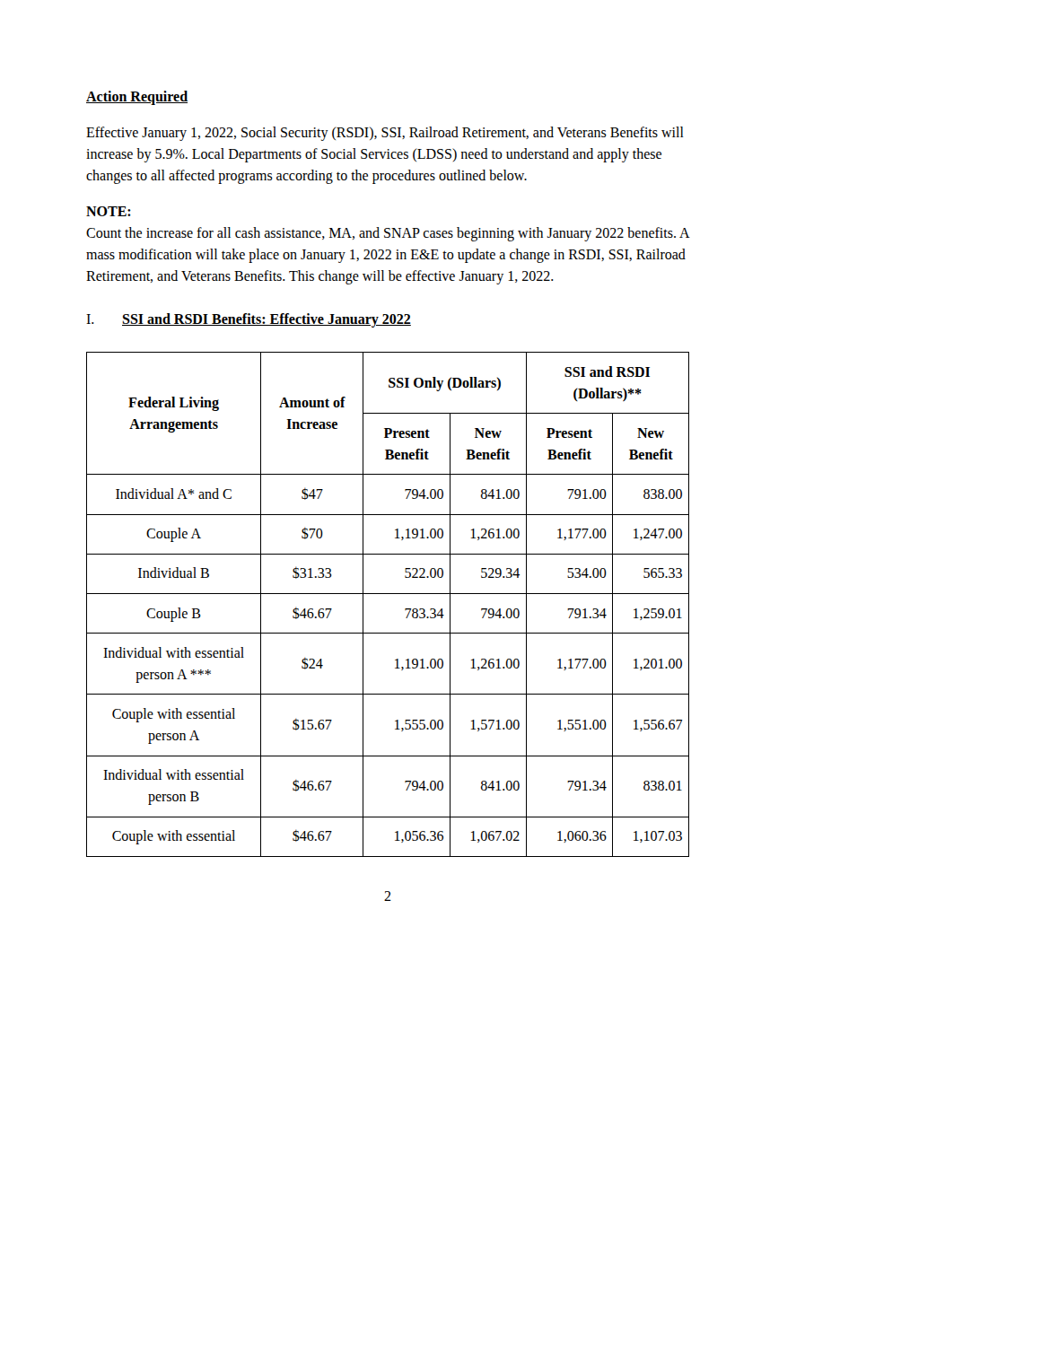Action Required
Effective January 1, 2022, Social Security (RSDI), SSI, Railroad Retirement, and Veterans Benefits will increase by 5.9%. Local Departments of Social Services (LDSS) need to understand and apply these changes to all affected programs according to the procedures outlined below.
NOTE:
Count the increase for all cash assistance, MA, and SNAP cases beginning with January 2022 benefits. A mass modification will take place on January 1, 2022 in E&E to update a change in RSDI, SSI, Railroad Retirement, and Veterans Benefits. This change will be effective January 1, 2022.
I. SSI and RSDI Benefits: Effective January 2022
| Federal Living Arrangements | Amount of Increase | SSI Only (Dollars) | SSI and RSDI (Dollars)** |
| --- | --- | --- | --- |
| Present Benefit | New Benefit | Present Benefit | New Benefit |
| Individual A* and C | $47 | 794.00 | 841.00 | 791.00 | 838.00 |
| Couple A | $70 | 1,191.00 | 1,261.00 | 1,177.00 | 1,247.00 |
| Individual B | $31.33 | 522.00 | 529.34 | 534.00 | 565.33 |
| Couple B | $46.67 | 783.34 | 794.00 | 791.34 | 1,259.01 |
| Individual with essential person A *** | $24 | 1,191.00 | 1,261.00 | 1,177.00 | 1,201.00 |
| Couple with essential person A | $15.67 | 1,555.00 | 1,571.00 | 1,551.00 | 1,556.67 |
| Individual with essential person B | $46.67 | 794.00 | 841.00 | 791.34 | 838.01 |
| Couple with essential | $46.67 | 1,056.36 | 1,067.02 | 1,060.36 | 1,107.03 |
2